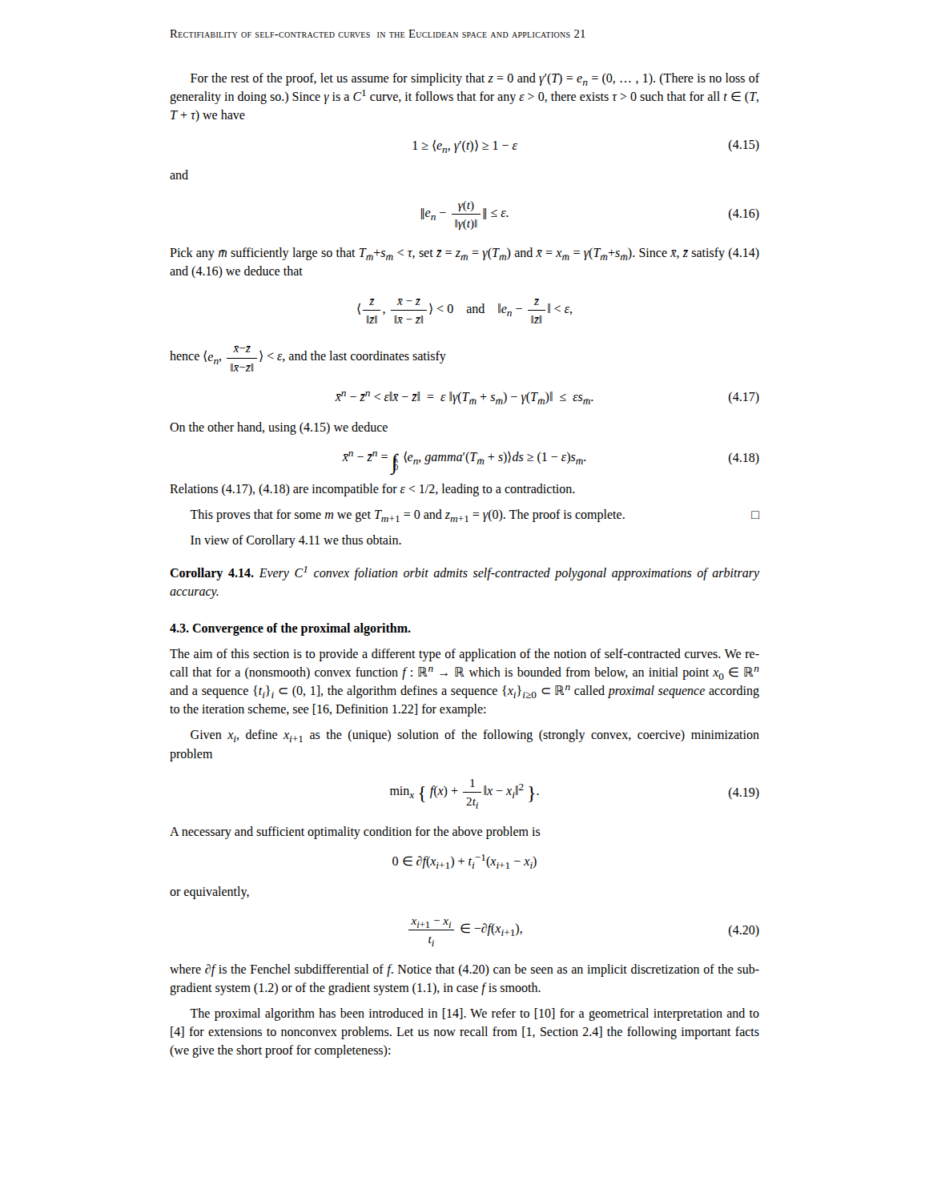Rectifiability of self-contracted curves in the Euclidean space and applications 21
For the rest of the proof, let us assume for simplicity that z = 0 and γ′(T) = en = (0, … , 1). (There is no loss of generality in doing so.) Since γ is a C1 curve, it follows that for any ε > 0, there exists τ > 0 such that for all t ∈ (T, T + τ) we have
1 ≥ ⟨en, γ′(t)⟩ ≥ 1 − ε (4.15)
and
‖en − γ(t)‖γ(t)‖‖ ≤ ε. (4.16)
Pick any m̄ sufficiently large so that Tm̄+sm̄ < τ, set z̄ = zm̄ = γ(Tm̄) and x̄ = xm̄ = γ(Tm̄+sm̄). Since x̄, z̄ satisfy (4.14) and (4.16) we deduce that
⟨z̄‖z̄‖, x̄ − z̄‖x̄ − z̄‖⟩ < 0 and ‖en − z̄‖z̄‖‖ < ε,
hence ⟨en, x̄−z̄‖x̄−z̄‖⟩ < ε, and the last coordinates satisfy
x̄n − z̄n < ε‖x̄ − z̄‖ = ε ‖γ(Tm̄ + sm̄) − γ(Tm̄)‖ ≤ εsm̄. (4.17)
On the other hand, using (4.15) we deduce
x̄n − z̄n = ∫0sm̄ ⟨en, gamma′(Tm̄ + s)⟩ds ≥ (1 − ε)sm̄. (4.18)
Relations (4.17), (4.18) are incompatible for ε < 1/2, leading to a contradiction.
This proves that for some m we get Tm+1 = 0 and zm+1 = γ(0). The proof is complete. □
In view of Corollary 4.11 we thus obtain.
Corollary 4.14. Every C1 convex foliation orbit admits self-contracted polygonal approximations of arbitrary accuracy.
4.3. Convergence of the proximal algorithm.
The aim of this section is to provide a different type of application of the notion of self-contracted curves. We recall that for a (nonsmooth) convex function f : ℝn → ℝ which is bounded from below, an initial point x0 ∈ ℝn and a sequence {ti}i ⊂ (0, 1], the algorithm defines a sequence {xi}i≥0 ⊂ ℝn called proximal sequence according to the iteration scheme, see [16, Definition 1.22] for example:
Given xi, define xi+1 as the (unique) solution of the following (strongly convex, coercive) minimization problem
minx { f(x) + 12ti‖x − xi‖2 }. (4.19)
A necessary and sufficient optimality condition for the above problem is
0 ∈ ∂f(xi+1) + ti−1(xi+1 − xi)
or equivalently,
xi+1 − xi ti ∈ −∂f(xi+1), (4.20)
where ∂f is the Fenchel subdifferential of f. Notice that (4.20) can be seen as an implicit discretization of the subgradient system (1.2) or of the gradient system (1.1), in case f is smooth.
The proximal algorithm has been introduced in [14]. We refer to [10] for a geometrical interpretation and to [4] for extensions to nonconvex problems. Let us now recall from [1, Section 2.4] the following important facts (we give the short proof for completeness):